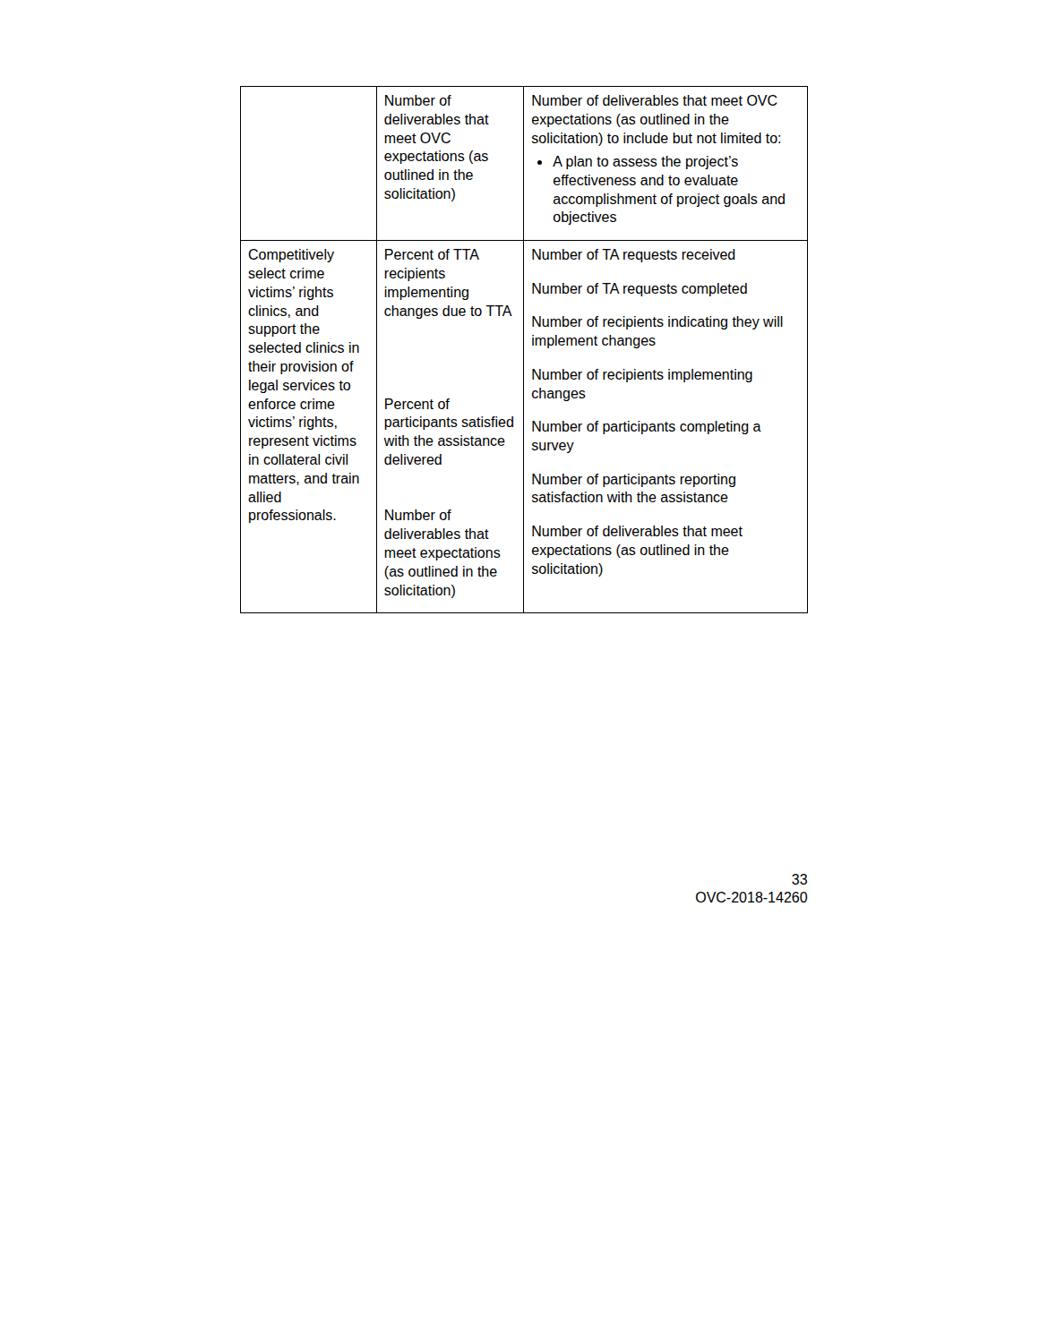| | Number of deliverables that meet OVC expectations (as outlined in the solicitation) | Number of deliverables that meet OVC expectations (as outlined in the solicitation) to include but not limited to: A plan to assess the project’s effectiveness and to evaluate accomplishment of project goals and objectives |
| Competitively select crime victims’ rights clinics, and support the selected clinics in their provision of legal services to enforce crime victims’ rights, represent victims in collateral civil matters, and train allied professionals. | Percent of TTA recipients implementing changes due to TTA Percent of participants satisfied with the assistance delivered Number of deliverables that meet expectations (as outlined in the solicitation) | Number of TA requests received Number of TA requests completed Number of recipients indicating they will implement changes Number of recipients implementing changes Number of participants completing a survey Number of participants reporting satisfaction with the assistance Number of deliverables that meet expectations (as outlined in the solicitation) |
33
OVC-2018-14260